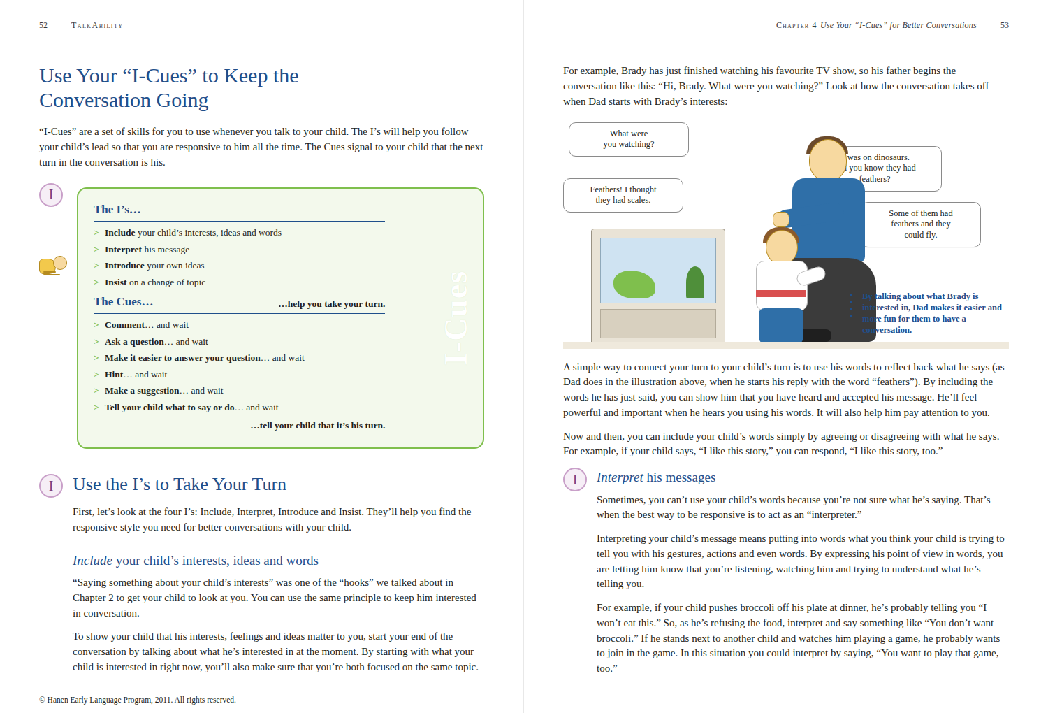52 TalkAbility
Use Your “I-Cues” to Keep the
Conversation Going
“I-Cues” are a set of skills for you to use whenever you talk to your child. The I’s will help you follow your child’s lead so that you are responsive to him all the time. The Cues signal to your child that the next turn in the conversation is his.
I
I-Cues
The I’s…
Include your child’s interests, ideas and words
Interpret his message
Introduce your own ideas
Insist on a change of topic
The Cues…
…help you take your turn.
Comment… and wait
Ask a question… and wait
Make it easier to answer your question… and wait
Hint… and wait
Make a suggestion… and wait
Tell your child what to say or do… and wait
…tell your child that it’s his turn.
I
Use the I’s to Take Your Turn
First, let’s look at the four I’s: Include, Interpret, Introduce and Insist. They’ll help you find the responsive style you need for better conversations with your child.
Include your child’s interests, ideas and words
“Saying something about your child’s interests” was one of the “hooks” we talked about in Chapter 2 to get your child to look at you. You can use the same principle to keep him interested in conversation.
To show your child that his interests, feelings and ideas matter to you, start your end of the conversation by talking about what he’s interested in at the moment. By starting with what your child is interested in right now, you’ll also make sure that you’re both focused on the same topic.
© Hanen Early Language Program, 2011. All rights reserved.
Chapter 4 Use Your “I-Cues” for Better Conversations 53
For example, Brady has just finished watching his favourite TV show, so his father begins the conversation like this: “Hi, Brady. What were you watching?” Look at how the conversation takes off when Dad starts with Brady’s interests:
What were
you watching?
Feathers! I thought
they had scales.
It was on dinosaurs.
Did you know they had
feathers?
Some of them had
feathers and they
could fly.
By talking about what Brady is interested in, Dad makes it easier and more fun for them to have a conversation.
A simple way to connect your turn to your child’s turn is to use his words to reflect back what he says (as Dad does in the illustration above, when he starts his reply with the word “feathers”). By including the words he has just said, you can show him that you have heard and accepted his message. He’ll feel powerful and important when he hears you using his words. It will also help him pay attention to you.
Now and then, you can include your child’s words simply by agreeing or disagreeing with what he says. For example, if your child says, “I like this story,” you can respond, “I like this story, too.”
I
Interpret his messages
Sometimes, you can’t use your child’s words because you’re not sure what he’s saying. That’s when the best way to be responsive is to act as an “interpreter.”
Interpreting your child’s message means putting into words what you think your child is trying to tell you with his gestures, actions and even words. By expressing his point of view in words, you are letting him know that you’re listening, watching him and trying to understand what he’s telling you.
For example, if your child pushes broccoli off his plate at dinner, he’s probably telling you “I won’t eat this.” So, as he’s refusing the food, interpret and say something like “You don’t want broccoli.” If he stands next to another child and watches him playing a game, he probably wants to join in the game. In this situation you could interpret by saying, “You want to play that game, too.”